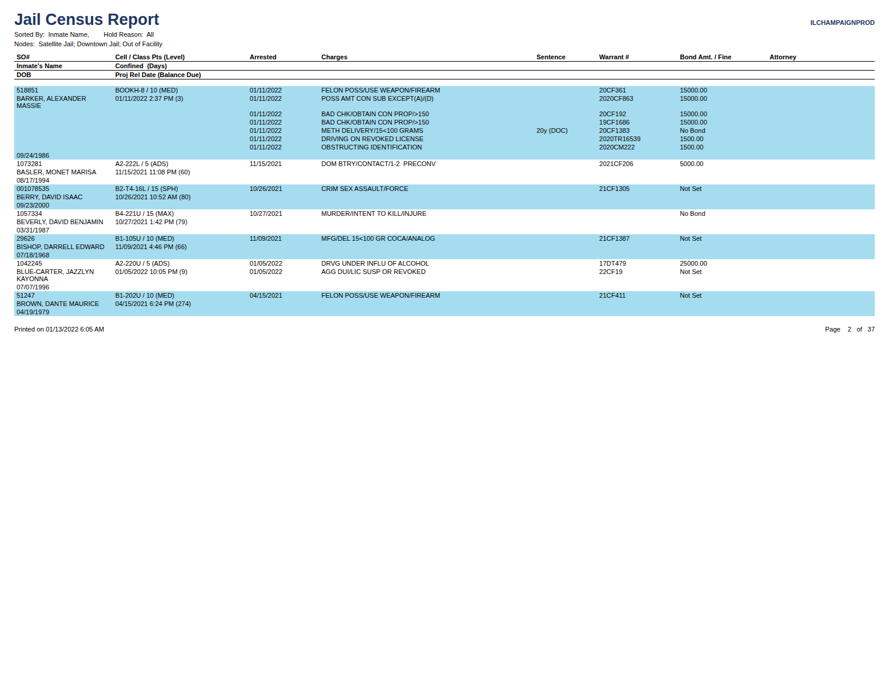ILCHAMPAIGNPROD
Jail Census Report
Sorted By: Inmate Name, Hold Reason: All
Nodes: Satellite Jail; Downtown Jail; Out of Facility
| SO# | Cell / Class Pts (Level) | Arrested | Charges | Sentence | Warrant # | Bond Amt. / Fine | Attorney |
| --- | --- | --- | --- | --- | --- | --- | --- |
| Inmate's Name | Confined (Days) | | | | | | |
| DOB | Proj Rel Date (Balance Due) | | | | | | |
| 518851 | BOOKH-8 / 10 (MED) | 01/11/2022 | FELON POSS/USE WEAPON/FIREARM | | 20CF361 | 15000.00 | |
| BARKER, ALEXANDER MASSIE | 01/11/2022 2:37 PM (3) | 01/11/2022 | POSS AMT CON SUB EXCEPT(A)/(D) | | 2020CF863 | 15000.00 | |
| | | 01/11/2022 | BAD CHK/OBTAIN CON PROP/>150 | | 20CF192 | 15000.00 | |
| | | 01/11/2022 | BAD CHK/OBTAIN CON PROP/>150 | | 19CF1686 | 15000.00 | |
| | | 01/11/2022 | METH DELIVERY/15<100 GRAMS | 20y (DOC) | 20CF1383 | No Bond | |
| | | 01/11/2022 | DRIVING ON REVOKED LICENSE | | 2020TR16539 | 1500.00 | |
| | | 01/11/2022 | OBSTRUCTING IDENTIFICATION | | 2020CM222 | 1500.00 | |
| 09/24/1986 | | | | | | | |
| 1073281 | A2-222L / 5 (ADS) | 11/15/2021 | DOM BTRY/CONTACT/1-2 PRECONV | | 2021CF206 | 5000.00 | |
| BASLER, MONET MARISA | 11/15/2021 11:08 PM (60) | | | | | | |
| 08/17/1994 | | | | | | | |
| 001078535 | B2-T4-16L / 15 (SPH) | 10/26/2021 | CRIM SEX ASSAULT/FORCE | | 21CF1305 | Not Set | |
| BERRY, DAVID ISAAC | 10/26/2021 10:52 AM (80) | | | | | | |
| 09/23/2000 | | | | | | | |
| 1057334 | B4-221U / 15 (MAX) | 10/27/2021 | MURDER/INTENT TO KILL/INJURE | | | No Bond | |
| BEVERLY, DAVID BENJAMIN | 10/27/2021 1:42 PM (79) | | | | | | |
| 03/31/1987 | | | | | | | |
| 29626 | B1-105U / 10 (MED) | 11/09/2021 | MFG/DEL 15<100 GR COCA/ANALOG | | 21CF1387 | Not Set | |
| BISHOP, DARRELL EDWARD | 11/09/2021 4:46 PM (66) | | | | | | |
| 07/18/1968 | | | | | | | |
| 1042245 | A2-220U / 5 (ADS) | 01/05/2022 | DRVG UNDER INFLU OF ALCOHOL | | 17DT479 | 25000.00 | |
| BLUE-CARTER, JAZZLYN KAYONNA | 01/05/2022 10:05 PM (9) | 01/05/2022 | AGG DUI/LIC SUSP OR REVOKED | | 22CF19 | Not Set | |
| 07/07/1996 | | | | | | | |
| 51247 | B1-202U / 10 (MED) | 04/15/2021 | FELON POSS/USE WEAPON/FIREARM | | 21CF411 | Not Set | |
| BROWN, DANTE MAURICE | 04/15/2021 6:24 PM (274) | | | | | | |
| 04/19/1979 | | | | | | | |
Printed on 01/13/2022 6:05 AM Page 2 of 37